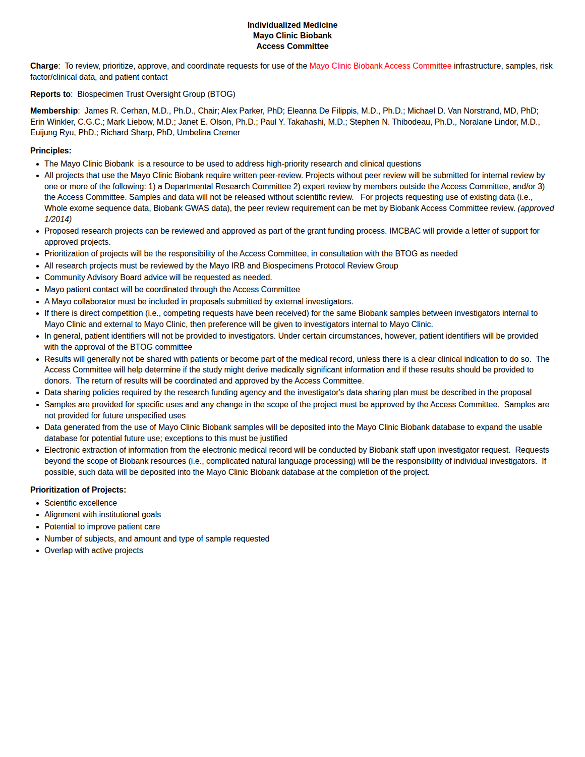Individualized Medicine
Mayo Clinic Biobank
Access Committee
Charge: To review, prioritize, approve, and coordinate requests for use of the Mayo Clinic Biobank Access Committee infrastructure, samples, risk factor/clinical data, and patient contact
Reports to: Biospecimen Trust Oversight Group (BTOG)
Membership: James R. Cerhan, M.D., Ph.D., Chair; Alex Parker, PhD; Eleanna De Filippis, M.D., Ph.D.; Michael D. Van Norstrand, MD, PhD; Erin Winkler, C.G.C.; Mark Liebow, M.D.; Janet E. Olson, Ph.D.; Paul Y. Takahashi, M.D.; Stephen N. Thibodeau, Ph.D., Noralane Lindor, M.D., Euijung Ryu, PhD.; Richard Sharp, PhD, Umbelina Cremer
Principles:
The Mayo Clinic Biobank is a resource to be used to address high-priority research and clinical questions
All projects that use the Mayo Clinic Biobank require written peer-review. Projects without peer review will be submitted for internal review by one or more of the following: 1) a Departmental Research Committee 2) expert review by members outside the Access Committee, and/or 3) the Access Committee. Samples and data will not be released without scientific review. For projects requesting use of existing data (i.e., Whole exome sequence data, Biobank GWAS data), the peer review requirement can be met by Biobank Access Committee review. (approved 1/2014)
Proposed research projects can be reviewed and approved as part of the grant funding process. IMCBAC will provide a letter of support for approved projects.
Prioritization of projects will be the responsibility of the Access Committee, in consultation with the BTOG as needed
All research projects must be reviewed by the Mayo IRB and Biospecimens Protocol Review Group
Community Advisory Board advice will be requested as needed.
Mayo patient contact will be coordinated through the Access Committee
A Mayo collaborator must be included in proposals submitted by external investigators.
If there is direct competition (i.e., competing requests have been received) for the same Biobank samples between investigators internal to Mayo Clinic and external to Mayo Clinic, then preference will be given to investigators internal to Mayo Clinic.
In general, patient identifiers will not be provided to investigators. Under certain circumstances, however, patient identifiers will be provided with the approval of the BTOG committee
Results will generally not be shared with patients or become part of the medical record, unless there is a clear clinical indication to do so. The Access Committee will help determine if the study might derive medically significant information and if these results should be provided to donors. The return of results will be coordinated and approved by the Access Committee.
Data sharing policies required by the research funding agency and the investigator's data sharing plan must be described in the proposal
Samples are provided for specific uses and any change in the scope of the project must be approved by the Access Committee. Samples are not provided for future unspecified uses
Data generated from the use of Mayo Clinic Biobank samples will be deposited into the Mayo Clinic Biobank database to expand the usable database for potential future use; exceptions to this must be justified
Electronic extraction of information from the electronic medical record will be conducted by Biobank staff upon investigator request. Requests beyond the scope of Biobank resources (i.e., complicated natural language processing) will be the responsibility of individual investigators. If possible, such data will be deposited into the Mayo Clinic Biobank database at the completion of the project.
Prioritization of Projects:
Scientific excellence
Alignment with institutional goals
Potential to improve patient care
Number of subjects, and amount and type of sample requested
Overlap with active projects